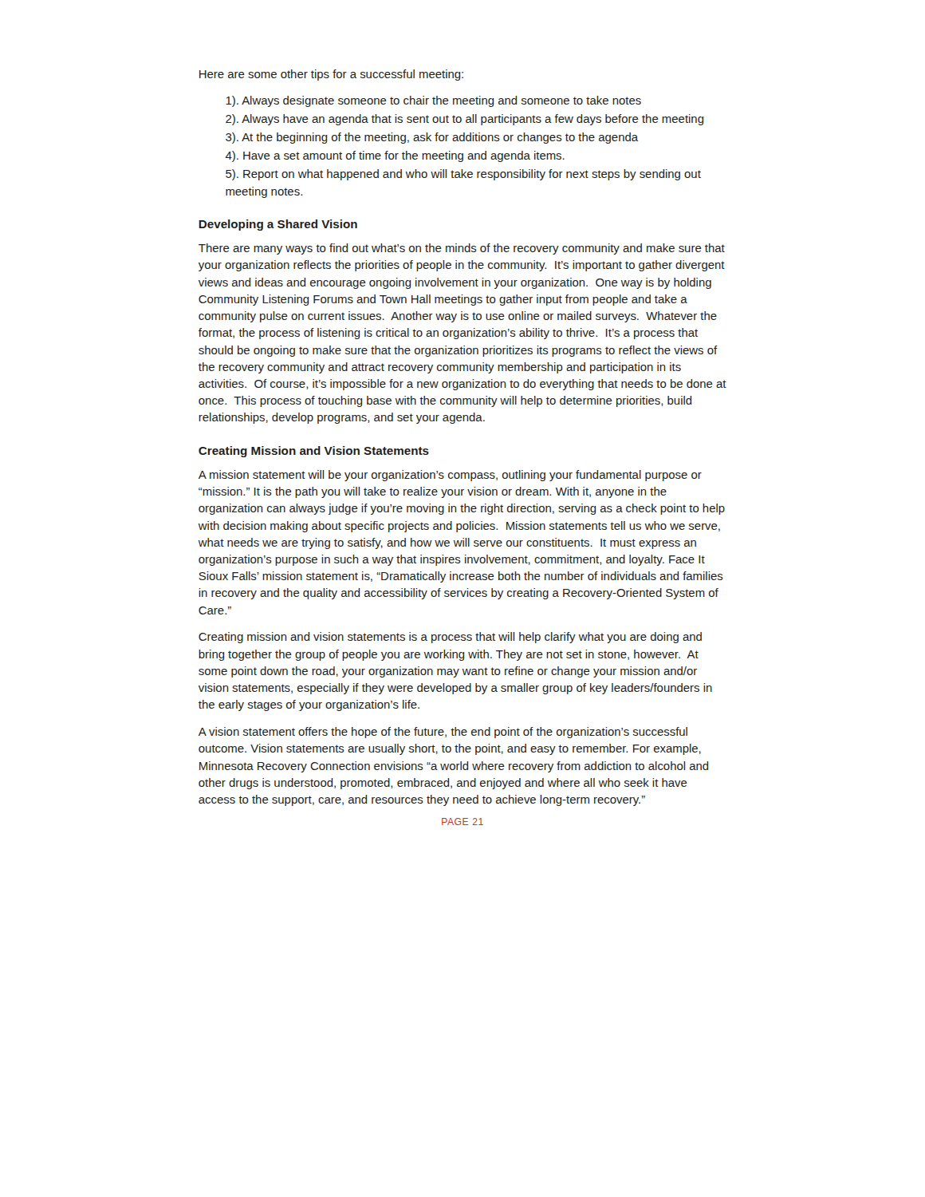Here are some other tips for a successful meeting:
1). Always designate someone to chair the meeting and someone to take notes
2). Always have an agenda that is sent out to all participants a few days before the meeting
3). At the beginning of the meeting, ask for additions or changes to the agenda
4). Have a set amount of time for the meeting and agenda items.
5). Report on what happened and who will take responsibility for next steps by sending out meeting notes.
Developing a Shared Vision
There are many ways to find out what’s on the minds of the recovery community and make sure that your organization reflects the priorities of people in the community. It’s important to gather divergent views and ideas and encourage ongoing involvement in your organization. One way is by holding Community Listening Forums and Town Hall meetings to gather input from people and take a community pulse on current issues. Another way is to use online or mailed surveys. Whatever the format, the process of listening is critical to an organization’s ability to thrive. It’s a process that should be ongoing to make sure that the organization prioritizes its programs to reflect the views of the recovery community and attract recovery community membership and participation in its activities. Of course, it’s impossible for a new organization to do everything that needs to be done at once. This process of touching base with the community will help to determine priorities, build relationships, develop programs, and set your agenda.
Creating Mission and Vision Statements
A mission statement will be your organization’s compass, outlining your fundamental purpose or “mission.” It is the path you will take to realize your vision or dream. With it, anyone in the organization can always judge if you’re moving in the right direction, serving as a check point to help with decision making about specific projects and policies. Mission statements tell us who we serve, what needs we are trying to satisfy, and how we will serve our constituents. It must express an organization’s purpose in such a way that inspires involvement, commitment, and loyalty. Face It Sioux Falls’ mission statement is, “Dramatically increase both the number of individuals and families in recovery and the quality and accessibility of services by creating a Recovery-Oriented System of Care.”
Creating mission and vision statements is a process that will help clarify what you are doing and bring together the group of people you are working with. They are not set in stone, however. At some point down the road, your organization may want to refine or change your mission and/or vision statements, especially if they were developed by a smaller group of key leaders/founders in the early stages of your organization’s life.
A vision statement offers the hope of the future, the end point of the organization’s successful outcome. Vision statements are usually short, to the point, and easy to remember. For example, Minnesota Recovery Connection envisions “a world where recovery from addiction to alcohol and other drugs is understood, promoted, embraced, and enjoyed and where all who seek it have access to the support, care, and resources they need to achieve long-term recovery.”
PAGE 21